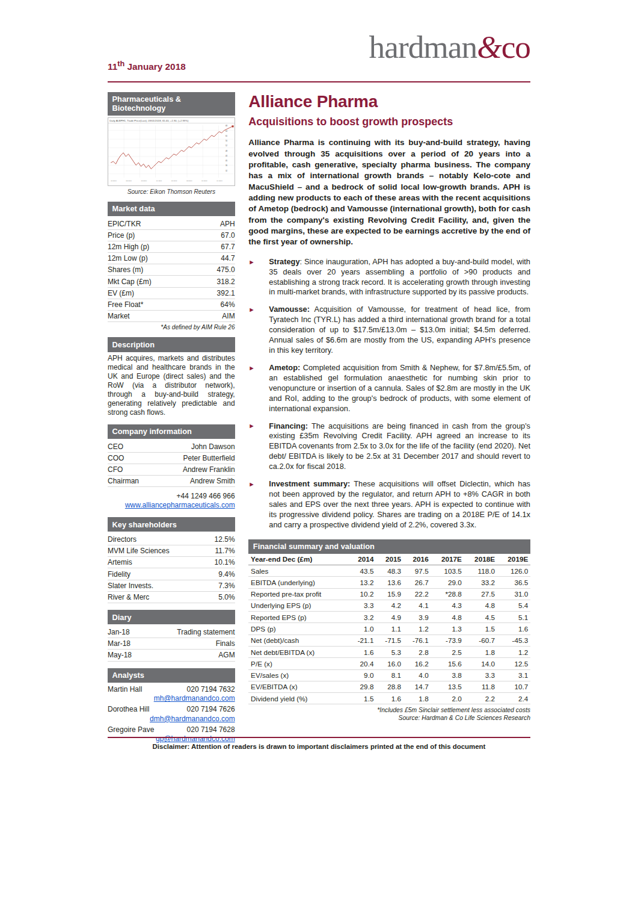11th January 2018
hardman&co
Pharmaceuticals & Biotechnology
Daily ALBPH1, Trade Price(Last), 09/01/2018, 65.40, +1.90, (+2.99%)
68 64 60 56 52 48 44 40 36 32 Q1 2016 Q2 2016 Q3 2016 Q4 2016 Q1 2017 Q2 2017 Q3 2017 Q4 2017
Source: Eikon Thomson Reuters
Market data
| EPIC/TKR | APH |
| Price (p) | 67.0 |
| 12m High (p) | 67.7 |
| 12m Low (p) | 44.7 |
| Shares (m) | 475.0 |
| Mkt Cap (£m) | 318.2 |
| EV (£m) | 392.1 |
| Free Float* | 64% |
| Market | AIM |
*As defined by AIM Rule 26
Description
APH acquires, markets and distributes medical and healthcare brands in the UK and Europe (direct sales) and the RoW (via a distributor network), through a buy-and-build strategy, generating relatively predictable and strong cash flows.
Company information
| CEO | John Dawson |
| COO | Peter Butterfield |
| CFO | Andrew Franklin |
| Chairman | Andrew Smith |
+44 1249 466 966
www.alliancepharmaceuticals.com
Key shareholders
| Directors | 12.5% |
| MVM Life Sciences | 11.7% |
| Artemis | 10.1% |
| Fidelity | 9.4% |
| Slater Invests. | 7.3% |
| River & Merc | 5.0% |
Diary
| Jan-18 | Trading statement |
| Mar-18 | Finals |
| May-18 | AGM |
Analysts
Martin Hall 020 7194 7632
mh@hardmanandco.com
Dorothea Hill 020 7194 7626
dmh@hardmanandco.com
Gregoire Pave 020 7194 7628
gp@hardmanandco.com
Alliance Pharma
Acquisitions to boost growth prospects
Alliance Pharma is continuing with its buy-and-build strategy, having evolved through 35 acquisitions over a period of 20 years into a profitable, cash generative, specialty pharma business. The company has a mix of international growth brands – notably Kelo-cote and MacuShield – and a bedrock of solid local low-growth brands. APH is adding new products to each of these areas with the recent acquisitions of Ametop (bedrock) and Vamousse (international growth), both for cash from the company's existing Revolving Credit Facility, and, given the good margins, these are expected to be earnings accretive by the end of the first year of ownership.
Strategy: Since inauguration, APH has adopted a buy-and-build model, with 35 deals over 20 years assembling a portfolio of >90 products and establishing a strong track record. It is accelerating growth through investing in multi-market brands, with infrastructure supported by its passive products.
Vamousse: Acquisition of Vamousse, for treatment of head lice, from Tyratech Inc (TYR.L) has added a third international growth brand for a total consideration of up to $17.5m/£13.0m – $13.0m initial; $4.5m deferred. Annual sales of $6.6m are mostly from the US, expanding APH's presence in this key territory.
Ametop: Completed acquisition from Smith & Nephew, for $7.8m/£5.5m, of an established gel formulation anaesthetic for numbing skin prior to venopuncture or insertion of a cannula. Sales of $2.8m are mostly in the UK and RoI, adding to the group's bedrock of products, with some element of international expansion.
Financing: The acquisitions are being financed in cash from the group's existing £35m Revolving Credit Facility. APH agreed an increase to its EBITDA covenants from 2.5x to 3.0x for the life of the facility (end 2020). Net debt/ EBITDA is likely to be 2.5x at 31 December 2017 and should revert to ca.2.0x for fiscal 2018.
Investment summary: These acquisitions will offset Diclectin, which has not been approved by the regulator, and return APH to +8% CAGR in both sales and EPS over the next three years. APH is expected to continue with its progressive dividend policy. Shares are trading on a 2018E P/E of 14.1x and carry a prospective dividend yield of 2.2%, covered 3.3x.
Financial summary and valuation
| Year-end Dec (£m) | 2014 | 2015 | 2016 | 2017E | 2018E | 2019E |
| --- | --- | --- | --- | --- | --- | --- |
| Sales | 43.5 | 48.3 | 97.5 | 103.5 | 118.0 | 126.0 |
| EBITDA (underlying) | 13.2 | 13.6 | 26.7 | 29.0 | 33.2 | 36.5 |
| Reported pre-tax profit | 10.2 | 15.9 | 22.2 | *28.8 | 27.5 | 31.0 |
| Underlying EPS (p) | 3.3 | 4.2 | 4.1 | 4.3 | 4.8 | 5.4 |
| Reported EPS (p) | 3.2 | 4.9 | 3.9 | 4.8 | 4.5 | 5.1 |
| DPS (p) | 1.0 | 1.1 | 1.2 | 1.3 | 1.5 | 1.6 |
| Net (debt)/cash | -21.1 | -71.5 | -76.1 | -73.9 | -60.7 | -45.3 |
| Net debt/EBITDA (x) | 1.6 | 5.3 | 2.8 | 2.5 | 1.8 | 1.2 |
| P/E (x) | 20.4 | 16.0 | 16.2 | 15.6 | 14.0 | 12.5 |
| EV/sales (x) | 9.0 | 8.1 | 4.0 | 3.8 | 3.3 | 3.1 |
| EV/EBITDA (x) | 29.8 | 28.8 | 14.7 | 13.5 | 11.8 | 10.7 |
| Dividend yield (%) | 1.5 | 1.6 | 1.8 | 2.0 | 2.2 | 2.4 |
*Includes £5m Sinclair settlement less associated costs
Source: Hardman & Co Life Sciences Research
Disclaimer: Attention of readers is drawn to important disclaimers printed at the end of this document